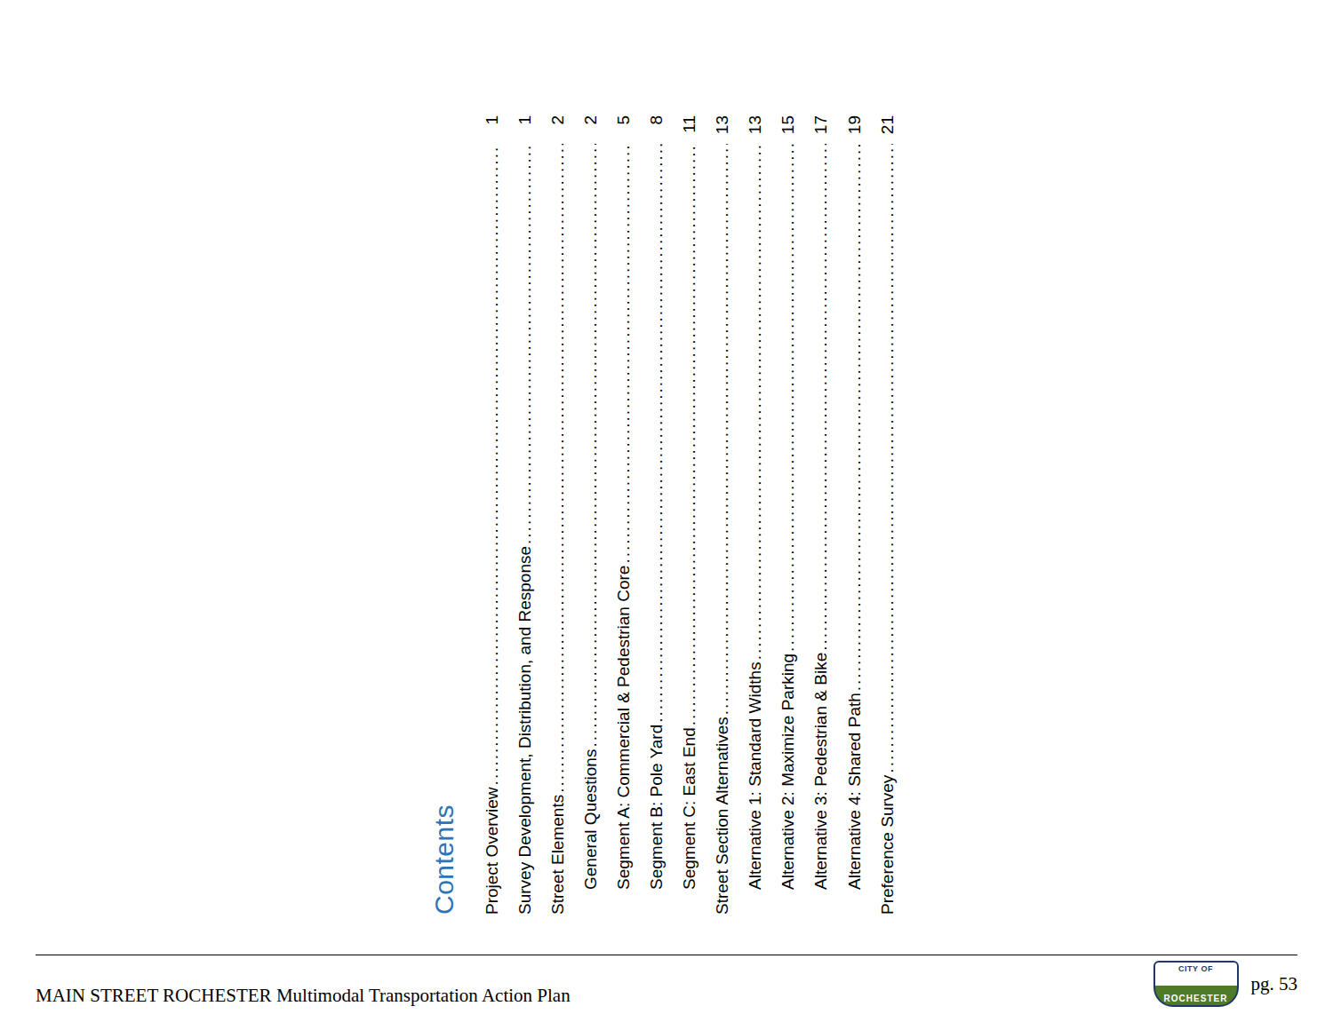Contents
Project Overview .................................................................................................................................................. 1
Survey Development, Distribution, and Response ......................................................................................... 1
Street Elements ................................................................................................................................................. 2
General Questions ....................................................................................................................................... 2
Segment A: Commercial & Pedestrian Core ............................................................................................. 5
Segment B: Pole Yard .................................................................................................................................. 8
Segment C: East End .................................................................................................................................. 11
Street Section Alternatives ................................................................................................................................. 13
Alternative 1: Standard Widths ................................................................................................................. 13
Alternative 2: Maximize Parking ............................................................................................................... 15
Alternative 3: Pedestrian & Bike ............................................................................................................... 17
Alternative 4: Shared Path ..................................................................................................................... 19
Preference Survey ............................................................................................................................................. 21
MAIN STREET ROCHESTER Multimodal Transportation Action Plan
CITY OF ROCHESTER
pg. 53